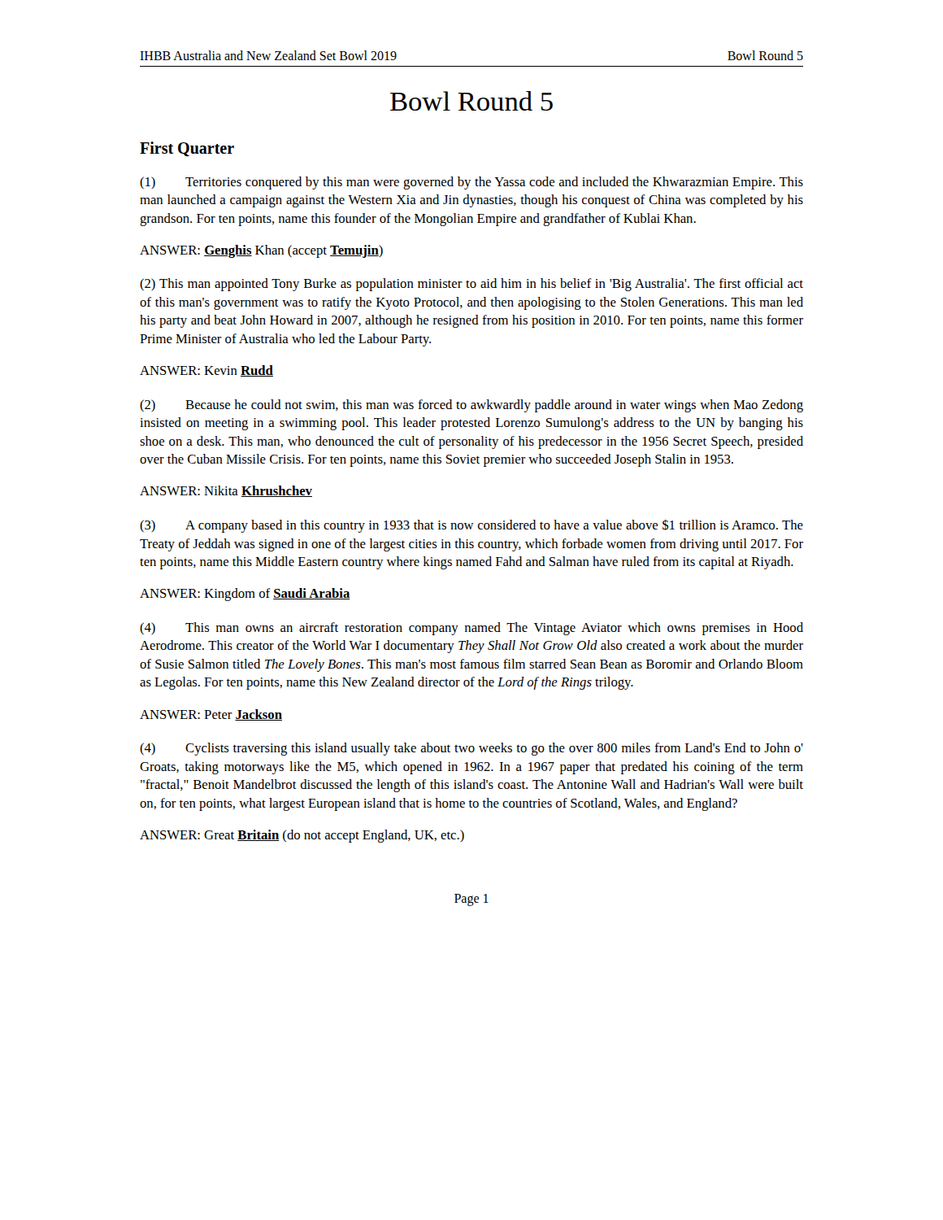IHBB Australia and New Zealand Set Bowl 2019 Bowl Round 5
Bowl Round 5
First Quarter
(1) Territories conquered by this man were governed by the Yassa code and included the Khwarazmian Empire. This man launched a campaign against the Western Xia and Jin dynasties, though his conquest of China was completed by his grandson. For ten points, name this founder of the Mongolian Empire and grandfather of Kublai Khan.
ANSWER: Genghis Khan (accept Temujin)
(2) This man appointed Tony Burke as population minister to aid him in his belief in 'Big Australia'. The first official act of this man's government was to ratify the Kyoto Protocol, and then apologising to the Stolen Generations. This man led his party and beat John Howard in 2007, although he resigned from his position in 2010. For ten points, name this former Prime Minister of Australia who led the Labour Party.
ANSWER: Kevin Rudd
(2) Because he could not swim, this man was forced to awkwardly paddle around in water wings when Mao Zedong insisted on meeting in a swimming pool. This leader protested Lorenzo Sumulong's address to the UN by banging his shoe on a desk. This man, who denounced the cult of personality of his predecessor in the 1956 Secret Speech, presided over the Cuban Missile Crisis. For ten points, name this Soviet premier who succeeded Joseph Stalin in 1953.
ANSWER: Nikita Khrushchev
(3) A company based in this country in 1933 that is now considered to have a value above $1 trillion is Aramco. The Treaty of Jeddah was signed in one of the largest cities in this country, which forbade women from driving until 2017. For ten points, name this Middle Eastern country where kings named Fahd and Salman have ruled from its capital at Riyadh.
ANSWER: Kingdom of Saudi Arabia
(4) This man owns an aircraft restoration company named The Vintage Aviator which owns premises in Hood Aerodrome. This creator of the World War I documentary They Shall Not Grow Old also created a work about the murder of Susie Salmon titled The Lovely Bones. This man's most famous film starred Sean Bean as Boromir and Orlando Bloom as Legolas. For ten points, name this New Zealand director of the Lord of the Rings trilogy.
ANSWER: Peter Jackson
(4) Cyclists traversing this island usually take about two weeks to go the over 800 miles from Land's End to John o' Groats, taking motorways like the M5, which opened in 1962. In a 1967 paper that predated his coining of the term "fractal," Benoit Mandelbrot discussed the length of this island's coast. The Antonine Wall and Hadrian's Wall were built on, for ten points, what largest European island that is home to the countries of Scotland, Wales, and England?
ANSWER: Great Britain (do not accept England, UK, etc.)
Page 1